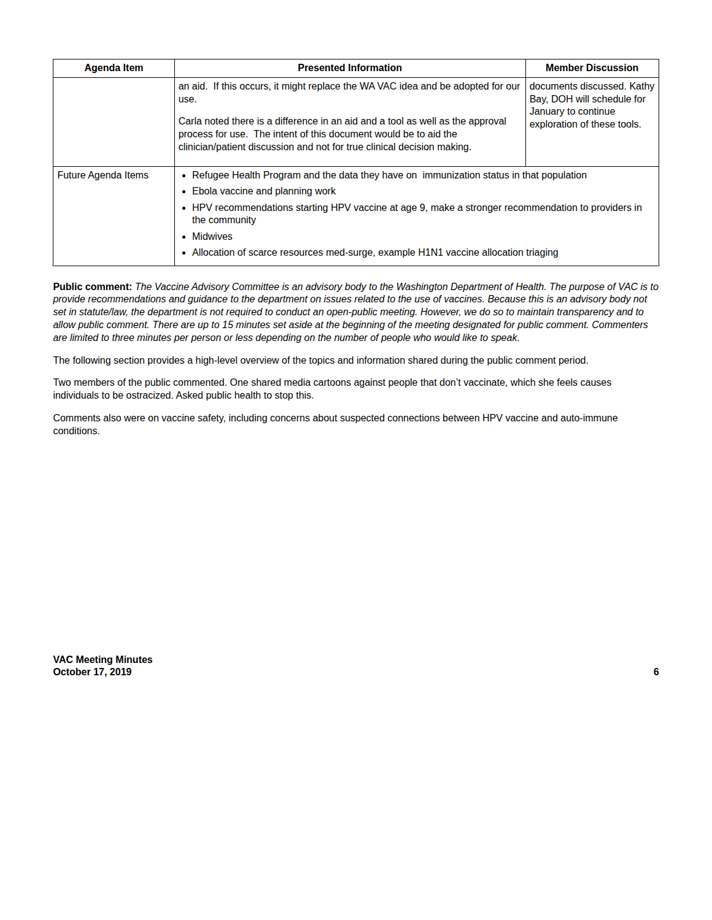| Agenda Item | Presented Information | Member Discussion |
| --- | --- | --- |
| | an aid. If this occurs, it might replace the WA VAC idea and be adopted for our use. Carla noted there is a difference in an aid and a tool as well as the approval process for use. The intent of this document would be to aid the clinician/patient discussion and not for true clinical decision making. | documents discussed. Kathy Bay, DOH will schedule for January to continue exploration of these tools. |
| Future Agenda Items | Refugee Health Program and the data they have on immunization status in that population Ebola vaccine and planning work HPV recommendations starting HPV vaccine at age 9, make a stronger recommendation to providers in the community Midwives Allocation of scarce resources med-surge, example H1N1 vaccine allocation triaging |
Public comment: The Vaccine Advisory Committee is an advisory body to the Washington Department of Health. The purpose of VAC is to provide recommendations and guidance to the department on issues related to the use of vaccines. Because this is an advisory body not set in statute/law, the department is not required to conduct an open-public meeting. However, we do so to maintain transparency and to allow public comment. There are up to 15 minutes set aside at the beginning of the meeting designated for public comment. Commenters are limited to three minutes per person or less depending on the number of people who would like to speak.
The following section provides a high-level overview of the topics and information shared during the public comment period.
Two members of the public commented. One shared media cartoons against people that don’t vaccinate, which she feels causes individuals to be ostracized. Asked public health to stop this.
Comments also were on vaccine safety, including concerns about suspected connections between HPV vaccine and auto-immune conditions.
VAC Meeting Minutes
October 17, 2019
6